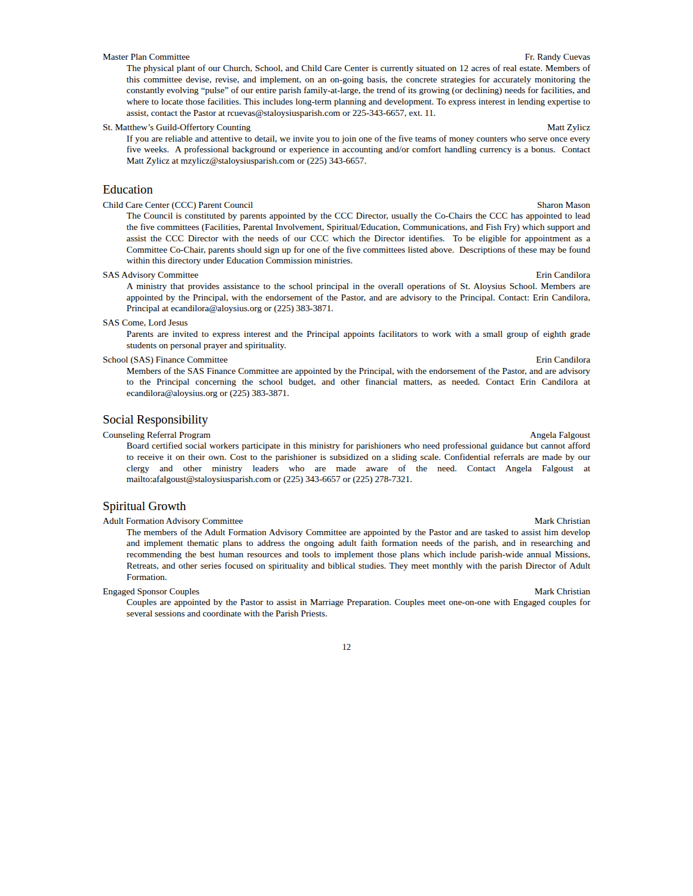Master Plan Committee Fr. Randy Cuevas
The physical plant of our Church, School, and Child Care Center is currently situated on 12 acres of real estate. Members of this committee devise, revise, and implement, on an on-going basis, the concrete strategies for accurately monitoring the constantly evolving “pulse” of our entire parish family-at-large, the trend of its growing (or declining) needs for facilities, and where to locate those facilities. This includes long-term planning and development. To express interest in lending expertise to assist, contact the Pastor at rcuevas@staloysiusparish.com or 225-343-6657, ext. 11.
St. Matthew’s Guild-Offertory Counting Matt Zylicz
If you are reliable and attentive to detail, we invite you to join one of the five teams of money counters who serve once every five weeks. A professional background or experience in accounting and/or comfort handling currency is a bonus. Contact Matt Zylicz at mzylicz@staloysiusparish.com or (225) 343-6657.
Education
Child Care Center (CCC) Parent Council Sharon Mason
The Council is constituted by parents appointed by the CCC Director, usually the Co-Chairs the CCC has appointed to lead the five committees (Facilities, Parental Involvement, Spiritual/Education, Communications, and Fish Fry) which support and assist the CCC Director with the needs of our CCC which the Director identifies. To be eligible for appointment as a Committee Co-Chair, parents should sign up for one of the five committees listed above. Descriptions of these may be found within this directory under Education Commission ministries.
SAS Advisory Committee Erin Candilora
A ministry that provides assistance to the school principal in the overall operations of St. Aloysius School. Members are appointed by the Principal, with the endorsement of the Pastor, and are advisory to the Principal. Contact: Erin Candilora, Principal at ecandilora@aloysius.org or (225) 383-3871.
SAS Come, Lord Jesus
Parents are invited to express interest and the Principal appoints facilitators to work with a small group of eighth grade students on personal prayer and spirituality.
School (SAS) Finance Committee Erin Candilora
Members of the SAS Finance Committee are appointed by the Principal, with the endorsement of the Pastor, and are advisory to the Principal concerning the school budget, and other financial matters, as needed. Contact Erin Candilora at ecandilora@aloysius.org or (225) 383-3871.
Social Responsibility
Counseling Referral Program Angela Falgoust
Board certified social workers participate in this ministry for parishioners who need professional guidance but cannot afford to receive it on their own. Cost to the parishioner is subsidized on a sliding scale. Confidential referrals are made by our clergy and other ministry leaders who are made aware of the need. Contact Angela Falgoust at mailto:afalgoust@staloysiusparish.com or (225) 343-6657 or (225) 278-7321.
Spiritual Growth
Adult Formation Advisory Committee Mark Christian
The members of the Adult Formation Advisory Committee are appointed by the Pastor and are tasked to assist him develop and implement thematic plans to address the ongoing adult faith formation needs of the parish, and in researching and recommending the best human resources and tools to implement those plans which include parish-wide annual Missions, Retreats, and other series focused on spirituality and biblical studies. They meet monthly with the parish Director of Adult Formation.
Engaged Sponsor Couples Mark Christian
Couples are appointed by the Pastor to assist in Marriage Preparation. Couples meet one-on-one with Engaged couples for several sessions and coordinate with the Parish Priests.
12